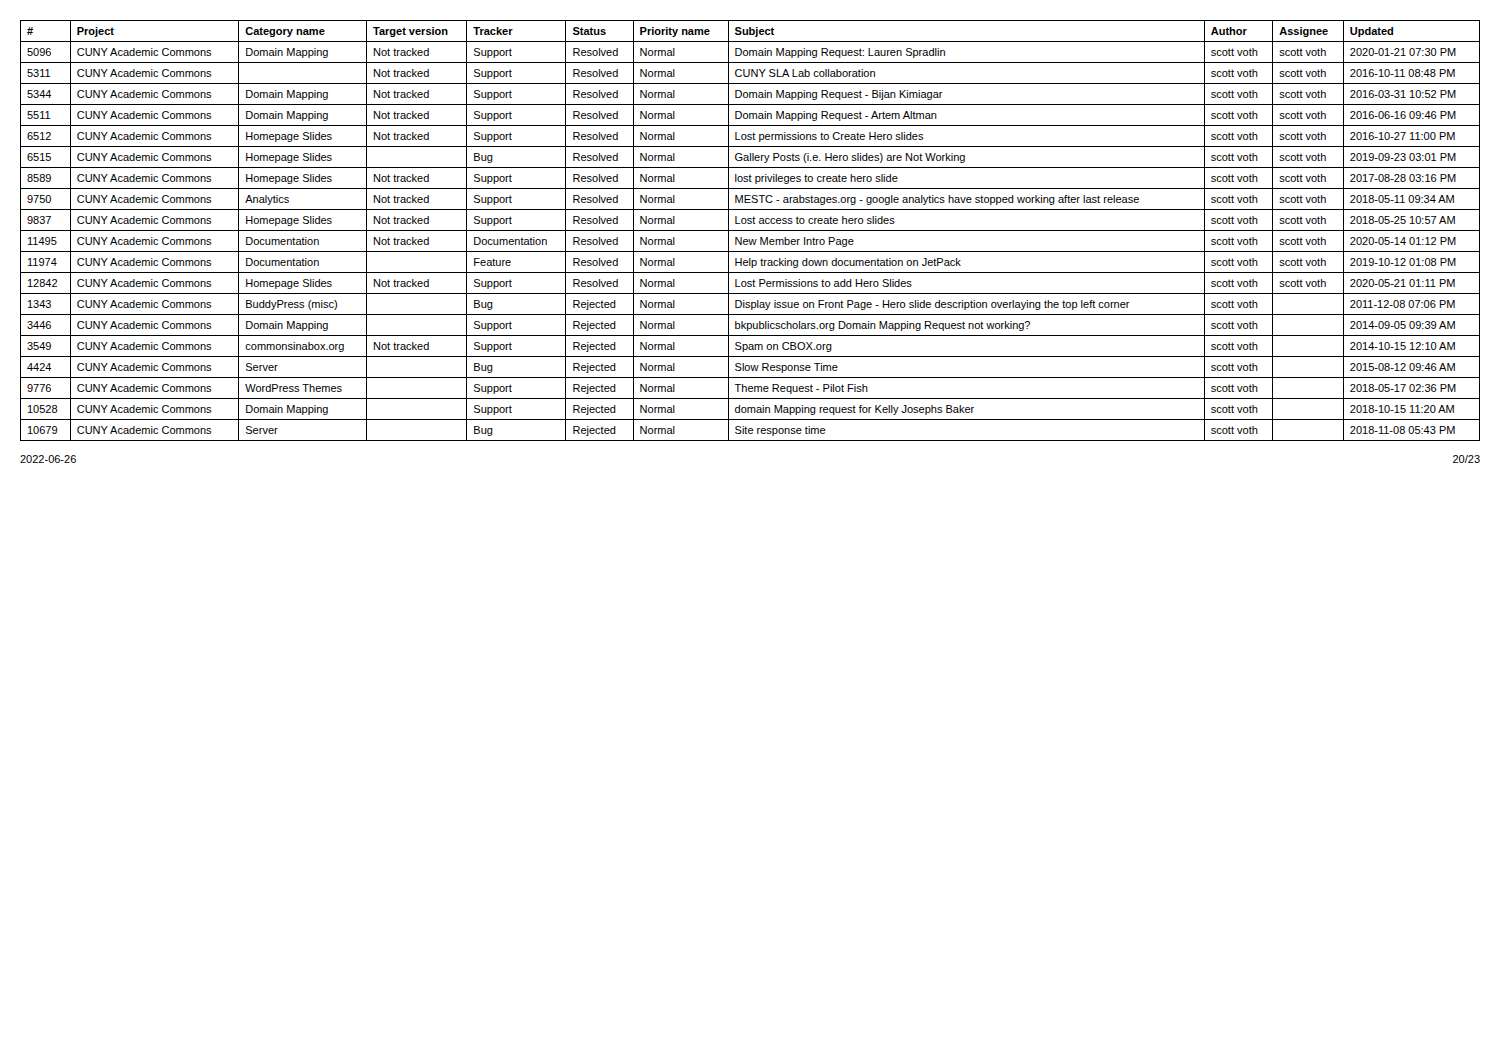| # | Project | Category name | Target version | Tracker | Status | Priority name | Subject | Author | Assignee | Updated |
| --- | --- | --- | --- | --- | --- | --- | --- | --- | --- | --- |
| 5096 | CUNY Academic Commons | Domain Mapping | Not tracked | Support | Resolved | Normal | Domain Mapping Request: Lauren Spradlin | scott voth | scott voth | 2020-01-21 07:30 PM |
| 5311 | CUNY Academic Commons | | Not tracked | Support | Resolved | Normal | CUNY SLA Lab collaboration | scott voth | scott voth | 2016-10-11 08:48 PM |
| 5344 | CUNY Academic Commons | Domain Mapping | Not tracked | Support | Resolved | Normal | Domain Mapping Request - Bijan Kimiagar | scott voth | scott voth | 2016-03-31 10:52 PM |
| 5511 | CUNY Academic Commons | Domain Mapping | Not tracked | Support | Resolved | Normal | Domain Mapping Request - Artem Altman | scott voth | scott voth | 2016-06-16 09:46 PM |
| 6512 | CUNY Academic Commons | Homepage Slides | Not tracked | Support | Resolved | Normal | Lost permissions to Create Hero slides | scott voth | scott voth | 2016-10-27 11:00 PM |
| 6515 | CUNY Academic Commons | Homepage Slides | | Bug | Resolved | Normal | Gallery Posts (i.e. Hero slides) are Not Working | scott voth | scott voth | 2019-09-23 03:01 PM |
| 8589 | CUNY Academic Commons | Homepage Slides | Not tracked | Support | Resolved | Normal | lost privileges to create hero slide | scott voth | scott voth | 2017-08-28 03:16 PM |
| 9750 | CUNY Academic Commons | Analytics | Not tracked | Support | Resolved | Normal | MESTC - arabstages.org - google analytics have stopped working after last release | scott voth | scott voth | 2018-05-11 09:34 AM |
| 9837 | CUNY Academic Commons | Homepage Slides | Not tracked | Support | Resolved | Normal | Lost access to create hero slides | scott voth | scott voth | 2018-05-25 10:57 AM |
| 11495 | CUNY Academic Commons | Documentation | Not tracked | Documentation | Resolved | Normal | New Member Intro Page | scott voth | scott voth | 2020-05-14 01:12 PM |
| 11974 | CUNY Academic Commons | Documentation | | Feature | Resolved | Normal | Help tracking down documentation on JetPack | scott voth | scott voth | 2019-10-12 01:08 PM |
| 12842 | CUNY Academic Commons | Homepage Slides | Not tracked | Support | Resolved | Normal | Lost Permissions to add Hero Slides | scott voth | scott voth | 2020-05-21 01:11 PM |
| 1343 | CUNY Academic Commons | BuddyPress (misc) | | Bug | Rejected | Normal | Display issue on Front Page - Hero slide description overlaying the top left corner | scott voth | | 2011-12-08 07:06 PM |
| 3446 | CUNY Academic Commons | Domain Mapping | | Support | Rejected | Normal | bkpublicscholars.org Domain Mapping Request not working? | scott voth | | 2014-09-05 09:39 AM |
| 3549 | CUNY Academic Commons | commonsinabox.org | Not tracked | Support | Rejected | Normal | Spam on CBOX.org | scott voth | | 2014-10-15 12:10 AM |
| 4424 | CUNY Academic Commons | Server | | Bug | Rejected | Normal | Slow Response Time | scott voth | | 2015-08-12 09:46 AM |
| 9776 | CUNY Academic Commons | WordPress Themes | | Support | Rejected | Normal | Theme Request - Pilot Fish | scott voth | | 2018-05-17 02:36 PM |
| 10528 | CUNY Academic Commons | Domain Mapping | | Support | Rejected | Normal | domain Mapping request for Kelly Josephs Baker | scott voth | | 2018-10-15 11:20 AM |
| 10679 | CUNY Academic Commons | Server | | Bug | Rejected | Normal | Site response time | scott voth | | 2018-11-08 05:43 PM |
2022-06-26 20/23